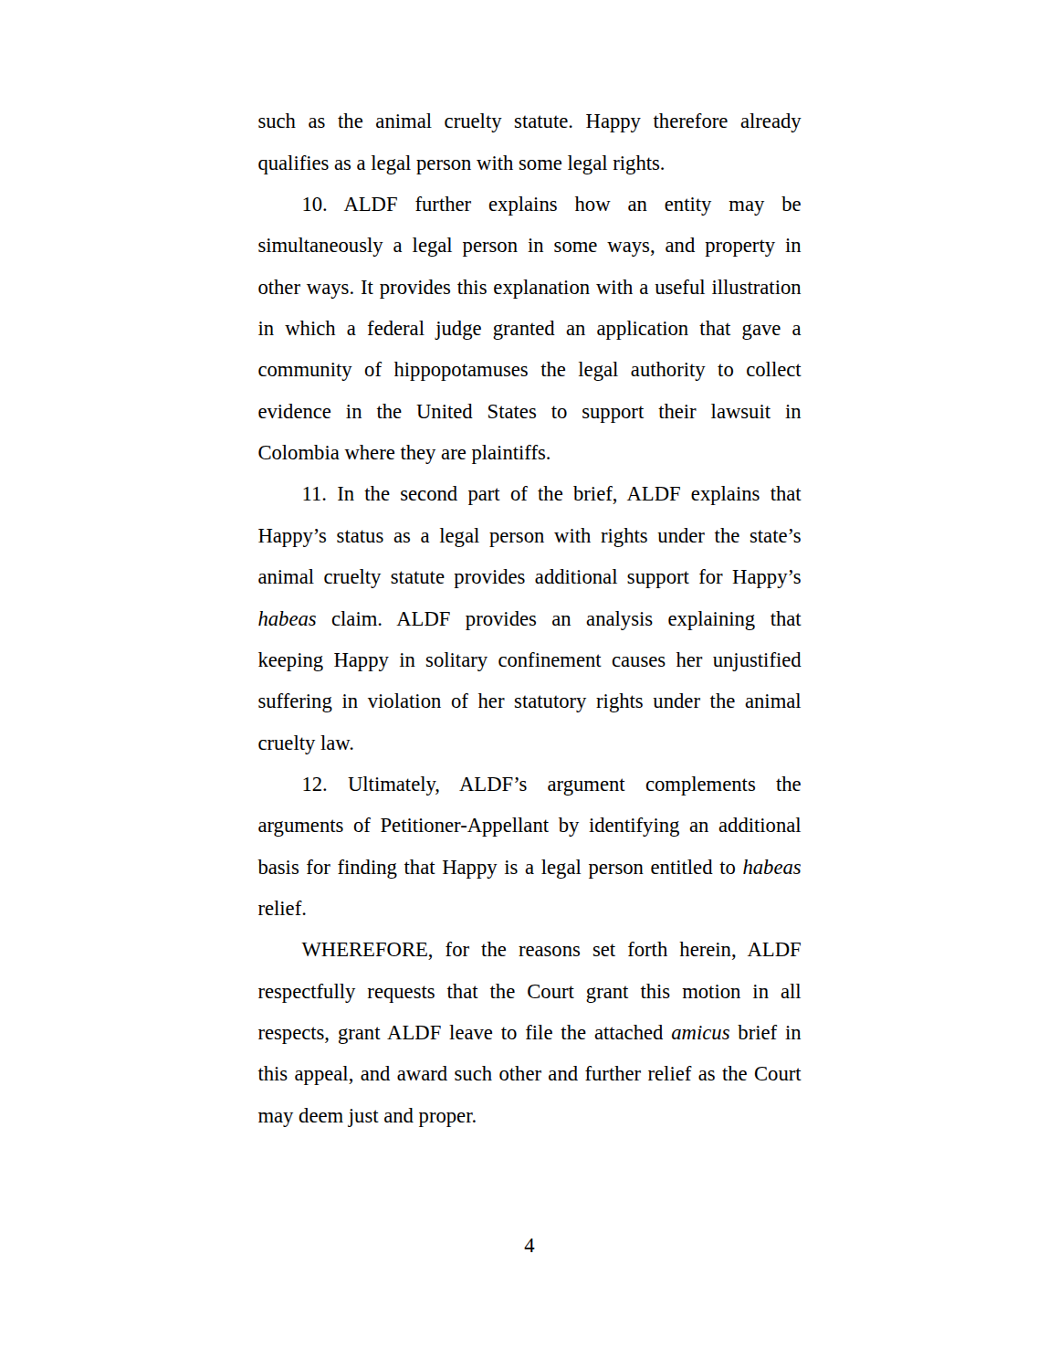such as the animal cruelty statute. Happy therefore already qualifies as a legal person with some legal rights.
10. ALDF further explains how an entity may be simultaneously a legal person in some ways, and property in other ways. It provides this explanation with a useful illustration in which a federal judge granted an application that gave a community of hippopotamuses the legal authority to collect evidence in the United States to support their lawsuit in Colombia where they are plaintiffs.
11. In the second part of the brief, ALDF explains that Happy’s status as a legal person with rights under the state’s animal cruelty statute provides additional support for Happy’s habeas claim. ALDF provides an analysis explaining that keeping Happy in solitary confinement causes her unjustified suffering in violation of her statutory rights under the animal cruelty law.
12. Ultimately, ALDF’s argument complements the arguments of Petitioner-Appellant by identifying an additional basis for finding that Happy is a legal person entitled to habeas relief.
WHEREFORE, for the reasons set forth herein, ALDF respectfully requests that the Court grant this motion in all respects, grant ALDF leave to file the attached amicus brief in this appeal, and award such other and further relief as the Court may deem just and proper.
4